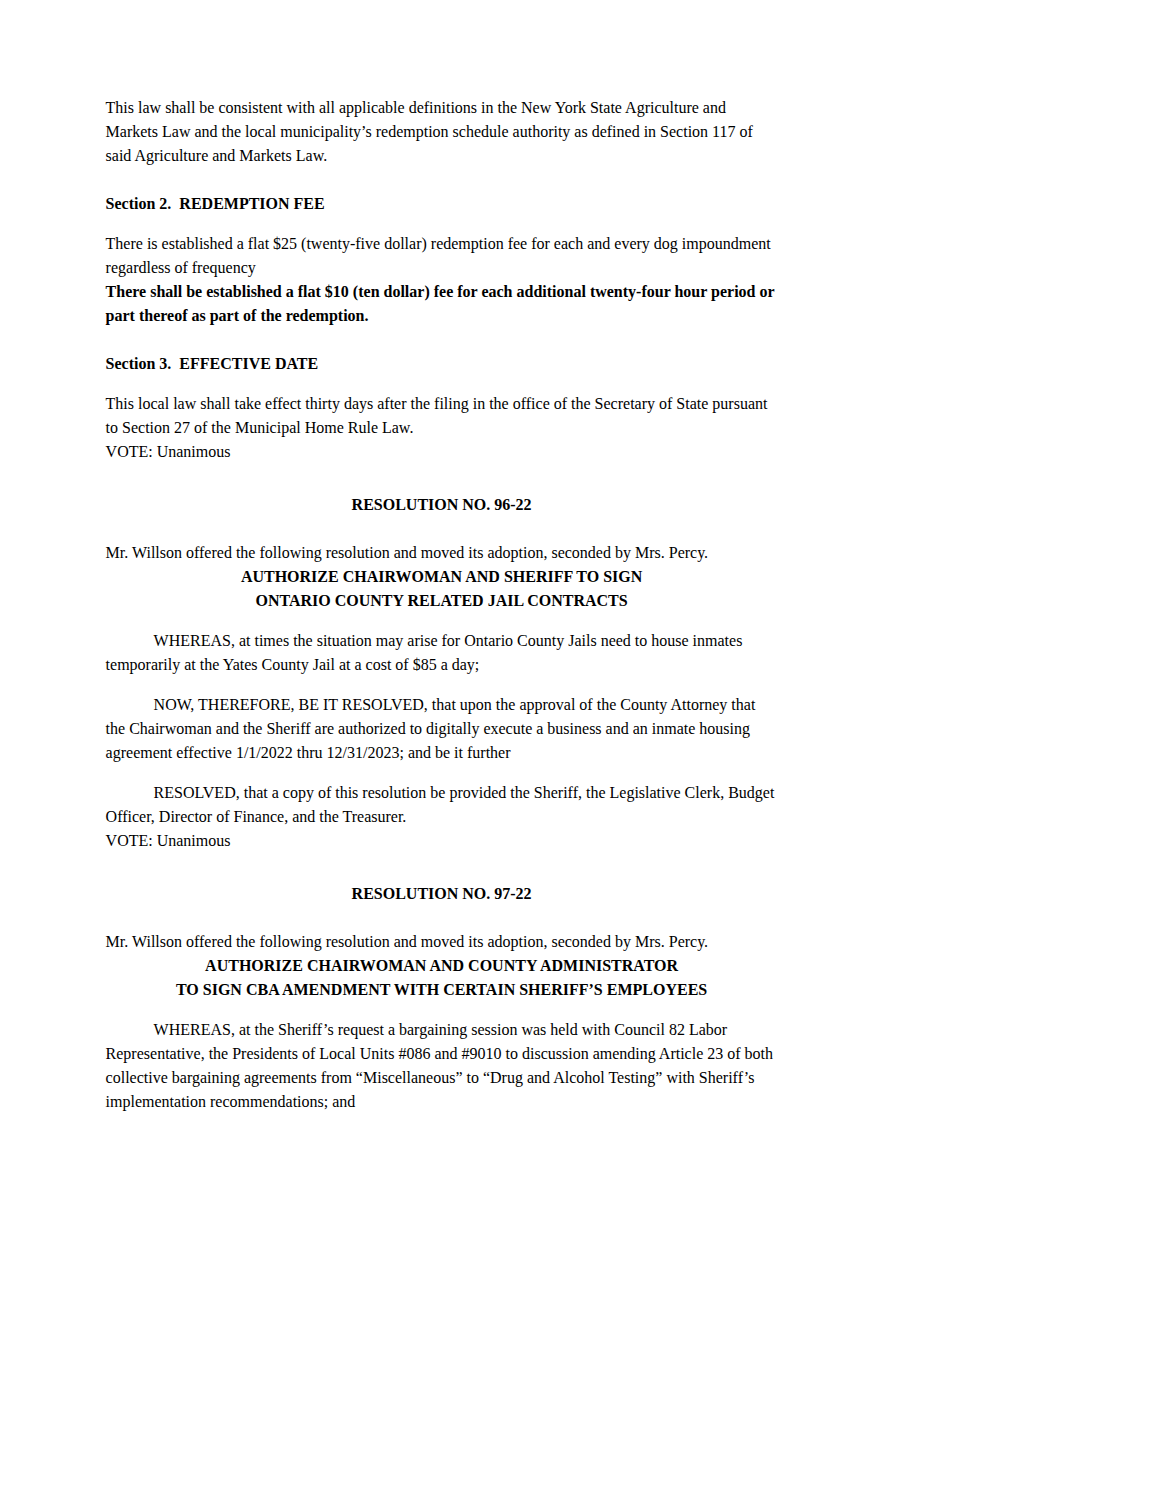This law shall be consistent with all applicable definitions in the New York State Agriculture and Markets Law and the local municipality’s redemption schedule authority as defined in Section 117 of said Agriculture and Markets Law.
Section 2. REDEMPTION FEE
There is established a flat $25 (twenty-five dollar) redemption fee for each and every dog impoundment regardless of frequency
There shall be established a flat $10 (ten dollar) fee for each additional twenty-four hour period or part thereof as part of the redemption.
Section 3. EFFECTIVE DATE
This local law shall take effect thirty days after the filing in the office of the Secretary of State pursuant to Section 27 of the Municipal Home Rule Law.
VOTE: Unanimous
RESOLUTION NO. 96-22
Mr. Willson offered the following resolution and moved its adoption, seconded by Mrs. Percy.
AUTHORIZE CHAIRWOMAN AND SHERIFF TO SIGN
ONTARIO COUNTY RELATED JAIL CONTRACTS
WHEREAS, at times the situation may arise for Ontario County Jails need to house inmates temporarily at the Yates County Jail at a cost of $85 a day;
NOW, THEREFORE, BE IT RESOLVED, that upon the approval of the County Attorney that the Chairwoman and the Sheriff are authorized to digitally execute a business and an inmate housing agreement effective 1/1/2022 thru 12/31/2023; and be it further
RESOLVED, that a copy of this resolution be provided the Sheriff, the Legislative Clerk, Budget Officer, Director of Finance, and the Treasurer.
VOTE: Unanimous
RESOLUTION NO. 97-22
Mr. Willson offered the following resolution and moved its adoption, seconded by Mrs. Percy.
AUTHORIZE CHAIRWOMAN AND COUNTY ADMINISTRATOR
TO SIGN CBA AMENDMENT WITH CERTAIN SHERIFF’S EMPLOYEES
WHEREAS, at the Sheriff’s request a bargaining session was held with Council 82 Labor Representative, the Presidents of Local Units #086 and #9010 to discussion amending Article 23 of both collective bargaining agreements from “Miscellaneous” to “Drug and Alcohol Testing” with Sheriff’s implementation recommendations; and